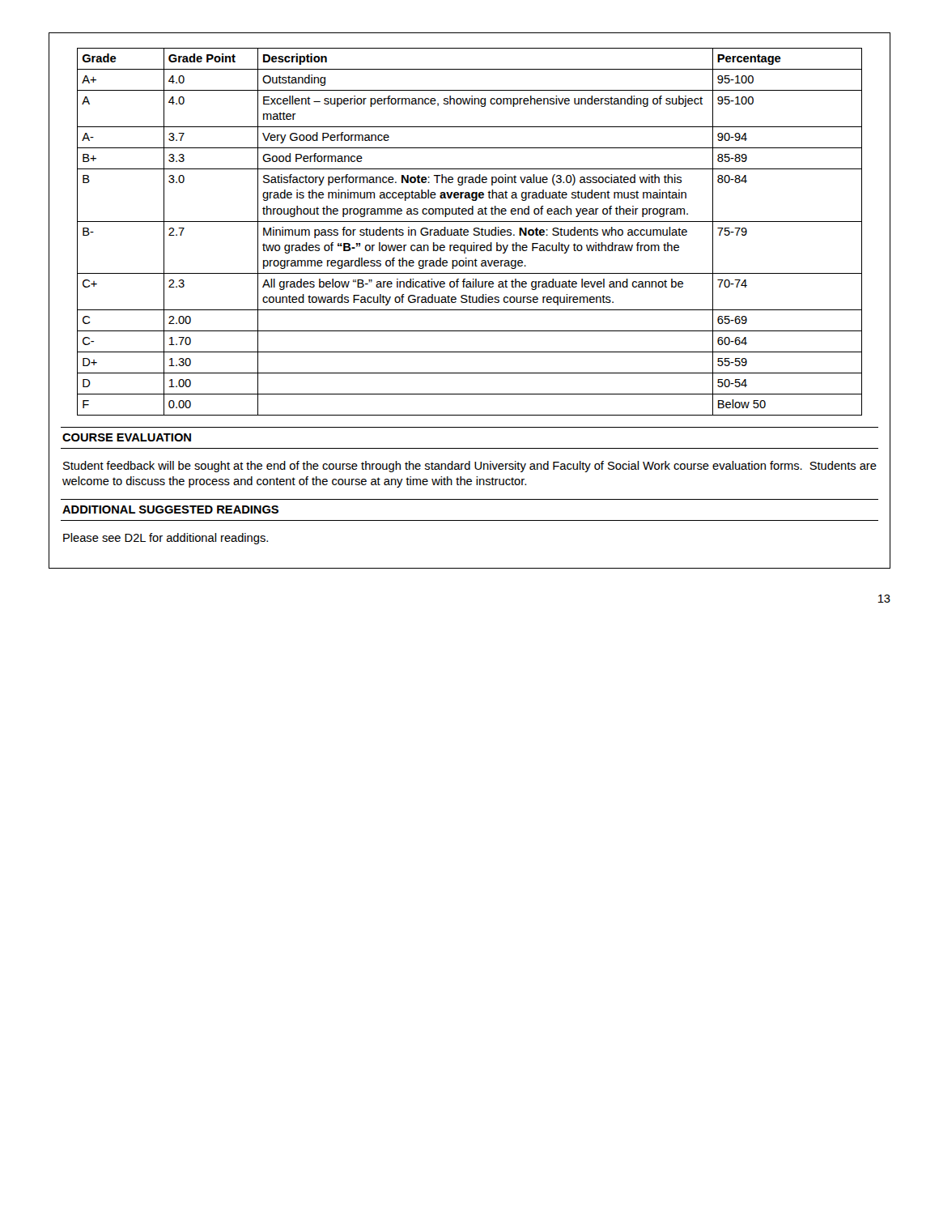| Grade | Grade Point | Description | Percentage |
| --- | --- | --- | --- |
| A+ | 4.0 | Outstanding | 95-100 |
| A | 4.0 | Excellent – superior performance, showing comprehensive understanding of subject matter | 95-100 |
| A- | 3.7 | Very Good Performance | 90-94 |
| B+ | 3.3 | Good Performance | 85-89 |
| B | 3.0 | Satisfactory performance. Note : The grade point value (3.0) associated with this grade is the minimum acceptable average that a graduate student must maintain throughout the programme as computed at the end of each year of their program. | 80-84 |
| B- | 2.7 | Minimum pass for students in Graduate Studies. Note : Students who accumulate two grades of “B-” or lower can be required by the Faculty to withdraw from the programme regardless of the grade point average. | 75-79 |
| C+ | 2.3 | All grades below “B-” are indicative of failure at the graduate level and cannot be counted towards Faculty of Graduate Studies course requirements. | 70-74 |
| C | 2.00 | | 65-69 |
| C- | 1.70 | | 60-64 |
| D+ | 1.30 | | 55-59 |
| D | 1.00 | | 50-54 |
| F | 0.00 | | Below 50 |
COURSE EVALUATION
Student feedback will be sought at the end of the course through the standard University and Faculty of Social Work course evaluation forms. Students are welcome to discuss the process and content of the course at any time with the instructor.
ADDITIONAL SUGGESTED READINGS
Please see D2L for additional readings.
13